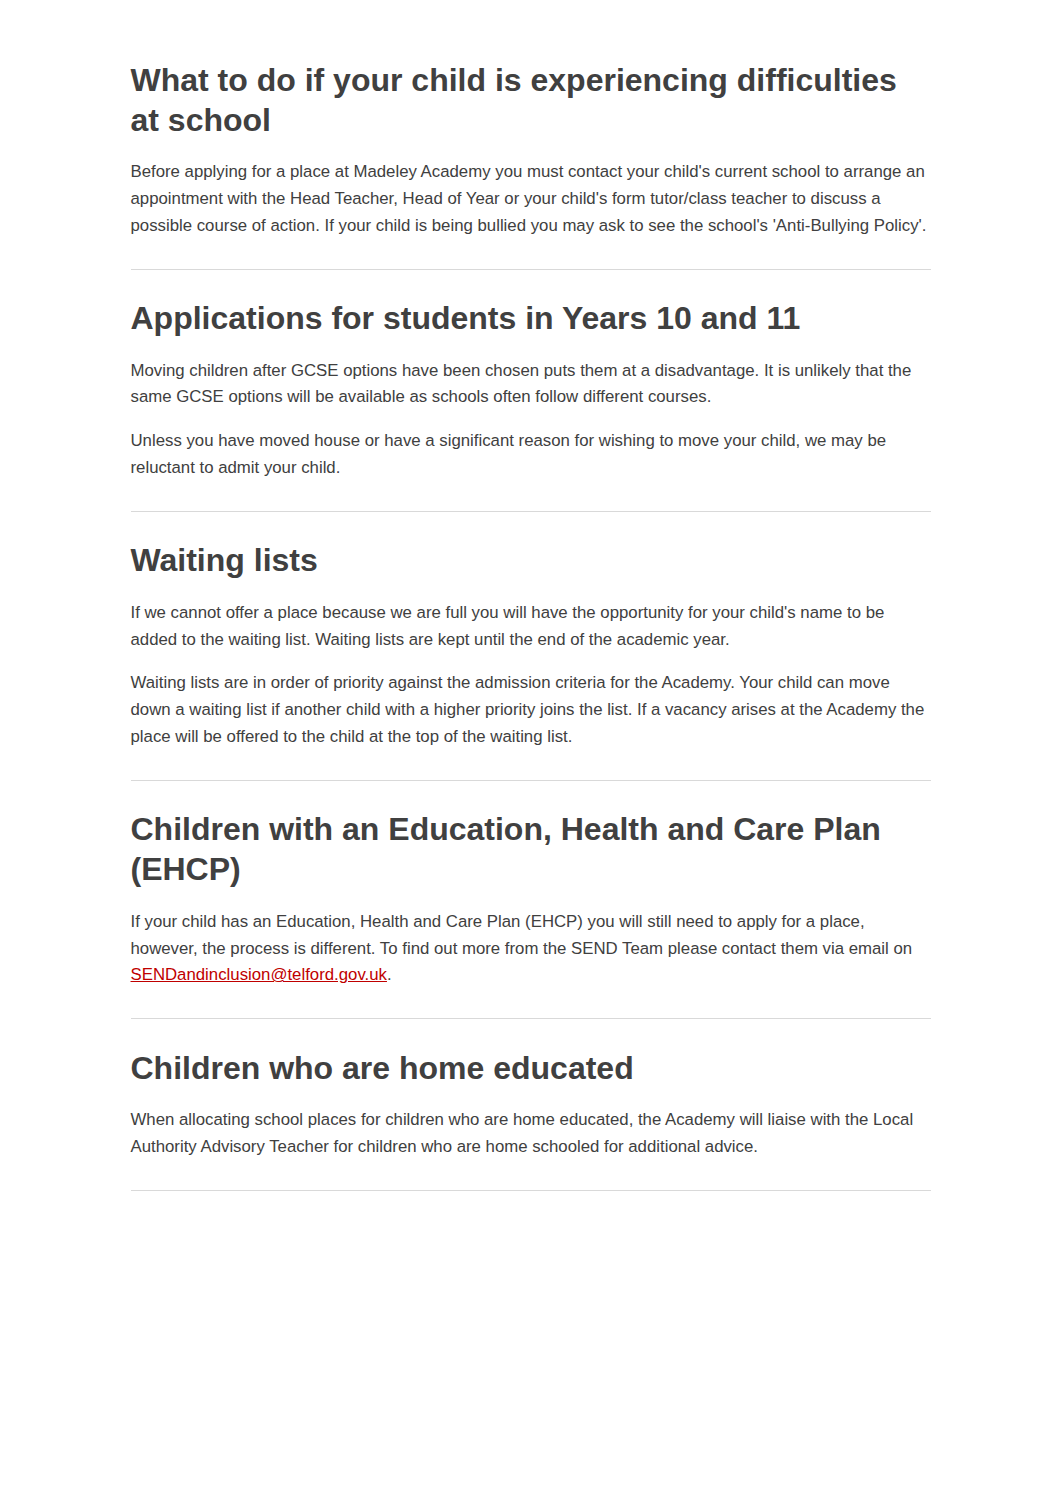What to do if your child is experiencing difficulties at school
Before applying for a place at Madeley Academy you must contact your child's current school to arrange an appointment with the Head Teacher, Head of Year or your child's form tutor/class teacher to discuss a possible course of action. If your child is being bullied you may ask to see the school's 'Anti-Bullying Policy'.
Applications for students in Years 10 and 11
Moving children after GCSE options have been chosen puts them at a disadvantage. It is unlikely that the same GCSE options will be available as schools often follow different courses.
Unless you have moved house or have a significant reason for wishing to move your child, we may be reluctant to admit your child.
Waiting lists
If we cannot offer a place because we are full you will have the opportunity for your child's name to be added to the waiting list. Waiting lists are kept until the end of the academic year.
Waiting lists are in order of priority against the admission criteria for the Academy. Your child can move down a waiting list if another child with a higher priority joins the list. If a vacancy arises at the Academy the place will be offered to the child at the top of the waiting list.
Children with an Education, Health and Care Plan (EHCP)
If your child has an Education, Health and Care Plan (EHCP) you will still need to apply for a place, however, the process is different. To find out more from the SEND Team please contact them via email on SENDandinclusion@telford.gov.uk.
Children who are home educated
When allocating school places for children who are home educated, the Academy will liaise with the Local Authority Advisory Teacher for children who are home schooled for additional advice.